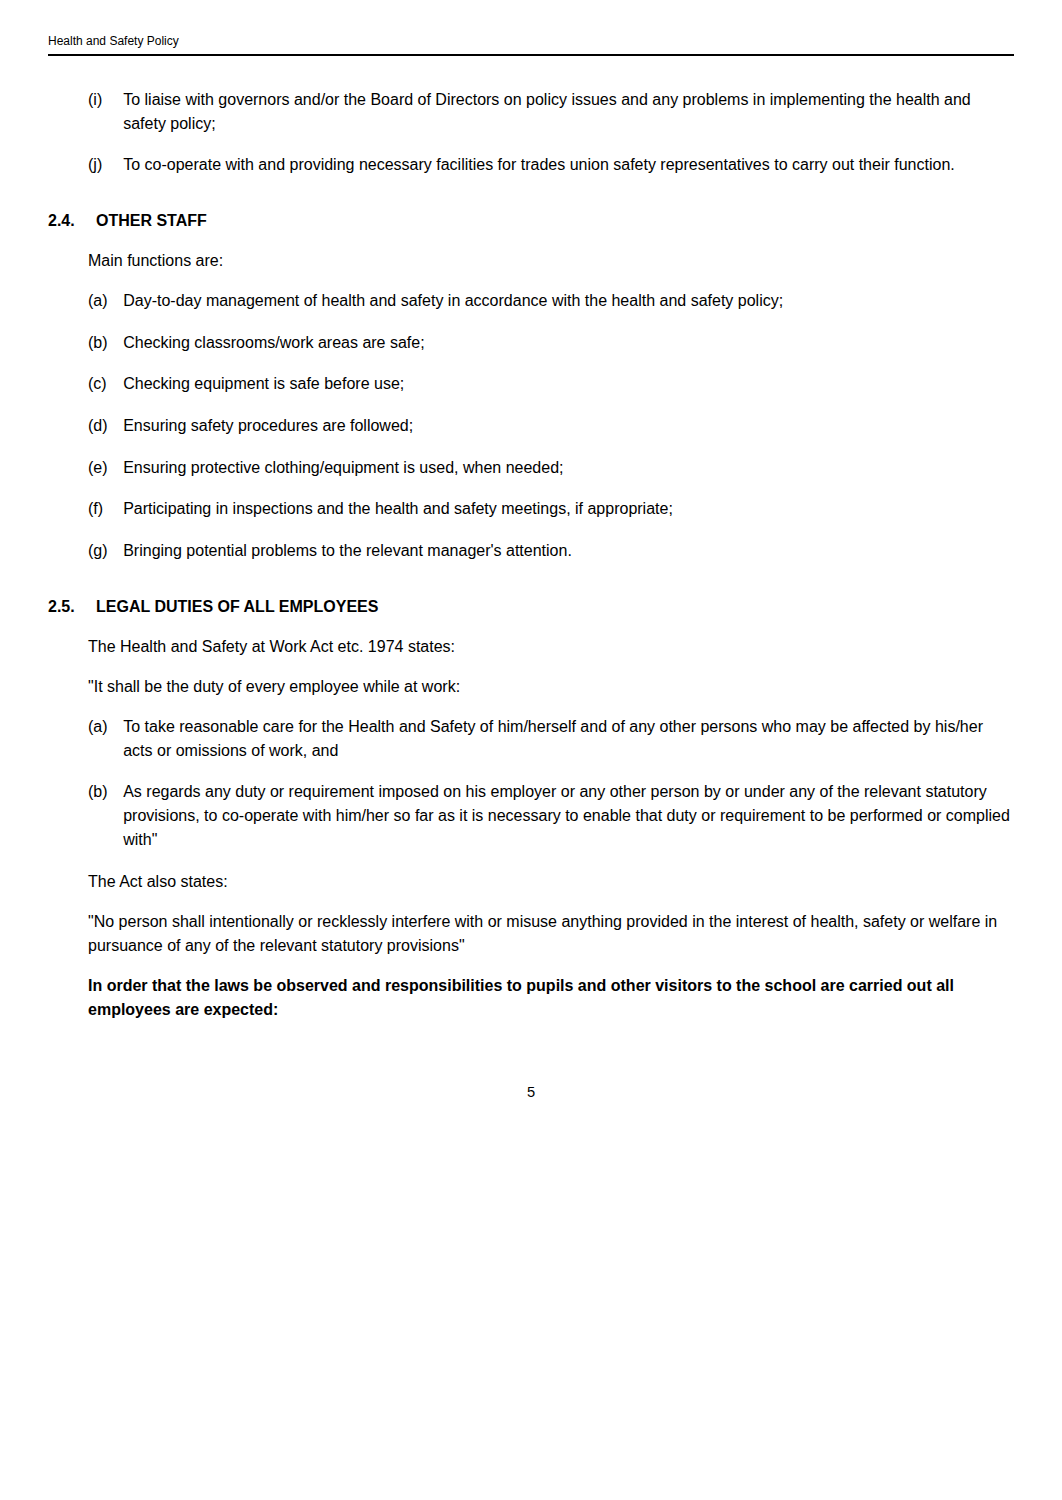Health and Safety Policy
(i) To liaise with governors and/or the Board of Directors on policy issues and any problems in implementing the health and safety policy;
(j) To co-operate with and providing necessary facilities for trades union safety representatives to carry out their function.
2.4. OTHER STAFF
Main functions are:
(a) Day-to-day management of health and safety in accordance with the health and safety policy;
(b) Checking classrooms/work areas are safe;
(c) Checking equipment is safe before use;
(d) Ensuring safety procedures are followed;
(e) Ensuring protective clothing/equipment is used, when needed;
(f) Participating in inspections and the health and safety meetings, if appropriate;
(g) Bringing potential problems to the relevant manager's attention.
2.5. LEGAL DUTIES OF ALL EMPLOYEES
The Health and Safety at Work Act etc. 1974 states:
"It shall be the duty of every employee while at work:
(a) To take reasonable care for the Health and Safety of him/herself and of any other persons who may be affected by his/her acts or omissions of work, and
(b) As regards any duty or requirement imposed on his employer or any other person by or under any of the relevant statutory provisions, to co-operate with him/her so far as it is necessary to enable that duty or requirement to be performed or complied with"
The Act also states:
"No person shall intentionally or recklessly interfere with or misuse anything provided in the interest of health, safety or welfare in pursuance of any of the relevant statutory provisions"
In order that the laws be observed and responsibilities to pupils and other visitors to the school are carried out all employees are expected:
5